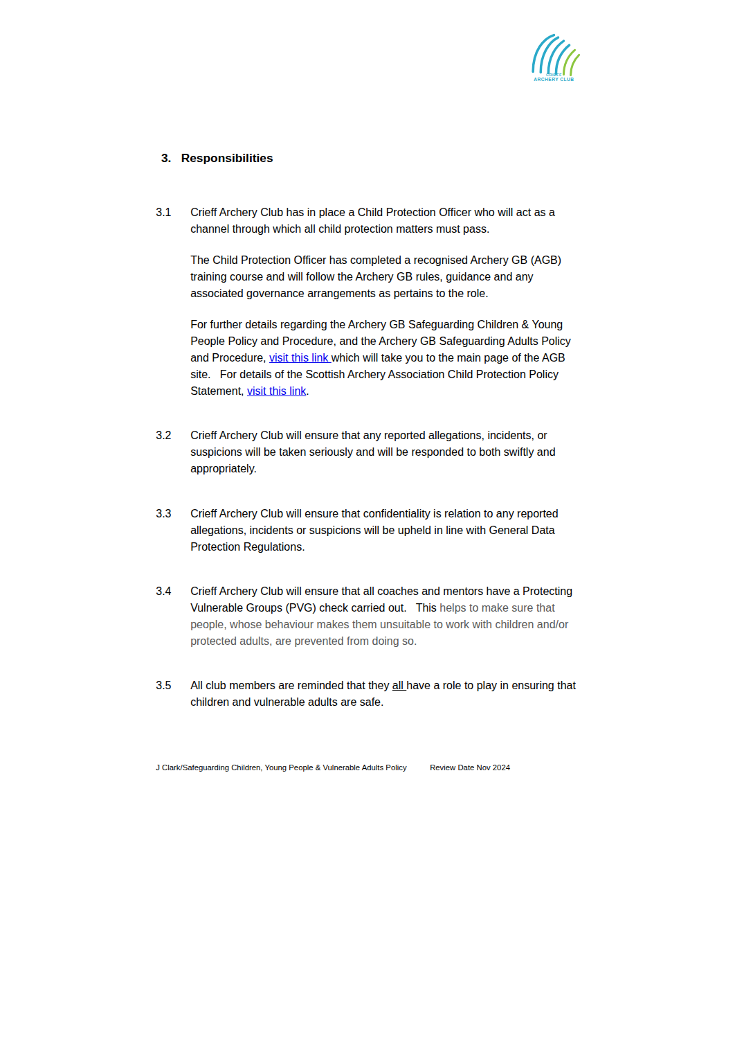ARCHERY CLUB CRIEFF
3. Responsibilities
3.1
Crieff Archery Club has in place a Child Protection Officer who will act as a channel through which all child protection matters must pass.
The Child Protection Officer has completed a recognised Archery GB (AGB) training course and will follow the Archery GB rules, guidance and any associated governance arrangements as pertains to the role.
For further details regarding the Archery GB Safeguarding Children & Young People Policy and Procedure, and the Archery GB Safeguarding Adults Policy and Procedure, visit this link which will take you to the main page of the AGB site. For details of the Scottish Archery Association Child Protection Policy Statement, visit this link.
3.2
Crieff Archery Club will ensure that any reported allegations, incidents, or suspicions will be taken seriously and will be responded to both swiftly and appropriately.
3.3
Crieff Archery Club will ensure that confidentiality is relation to any reported allegations, incidents or suspicions will be upheld in line with General Data Protection Regulations.
3.4
Crieff Archery Club will ensure that all coaches and mentors have a Protecting Vulnerable Groups (PVG) check carried out. This helps to make sure that people, whose behaviour makes them unsuitable to work with children and/or protected adults, are prevented from doing so.
3.5
All club members are reminded that they all have a role to play in ensuring that children and vulnerable adults are safe.
J Clark/Safeguarding Children, Young People & Vulnerable Adults Policy Review Date Nov 2024